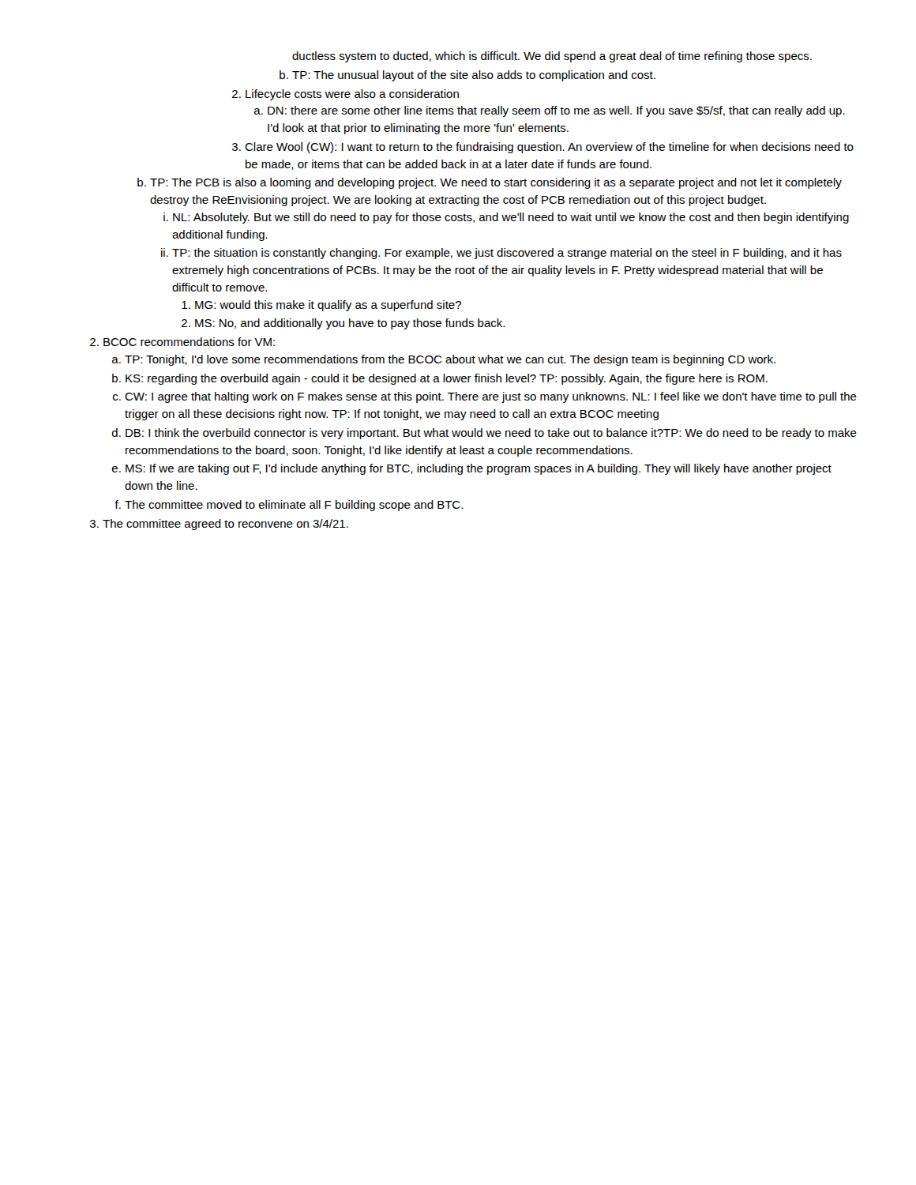ductless system to ducted, which is difficult. We did spend a great deal of time refining those specs.
TP: The unusual layout of the site also adds to complication and cost.
Lifecycle costs were also a consideration
DN: there are some other line items that really seem off to me as well. If you save $5/sf, that can really add up. I'd look at that prior to eliminating the more 'fun' elements.
Clare Wool (CW): I want to return to the fundraising question. An overview of the timeline for when decisions need to be made, or items that can be added back in at a later date if funds are found.
TP: The PCB is also a looming and developing project. We need to start considering it as a separate project and not let it completely destroy the ReEnvisioning project. We are looking at extracting the cost of PCB remediation out of this project budget.
NL: Absolutely. But we still do need to pay for those costs, and we'll need to wait until we know the cost and then begin identifying additional funding.
TP: the situation is constantly changing. For example, we just discovered a strange material on the steel in F building, and it has extremely high concentrations of PCBs. It may be the root of the air quality levels in F. Pretty widespread material that will be difficult to remove.
MG: would this make it qualify as a superfund site?
MS: No, and additionally you have to pay those funds back.
BCOC recommendations for VM:
TP: Tonight, I'd love some recommendations from the BCOC about what we can cut. The design team is beginning CD work.
KS: regarding the overbuild again - could it be designed at a lower finish level? TP: possibly. Again, the figure here is ROM.
CW: I agree that halting work on F makes sense at this point. There are just so many unknowns. NL: I feel like we don't have time to pull the trigger on all these decisions right now. TP: If not tonight, we may need to call an extra BCOC meeting
DB: I think the overbuild connector is very important. But what would we need to take out to balance it?TP: We do need to be ready to make recommendations to the board, soon. Tonight, I'd like identify at least a couple recommendations.
MS: If we are taking out F, I'd include anything for BTC, including the program spaces in A building. They will likely have another project down the line.
The committee moved to eliminate all F building scope and BTC.
The committee agreed to reconvene on 3/4/21.